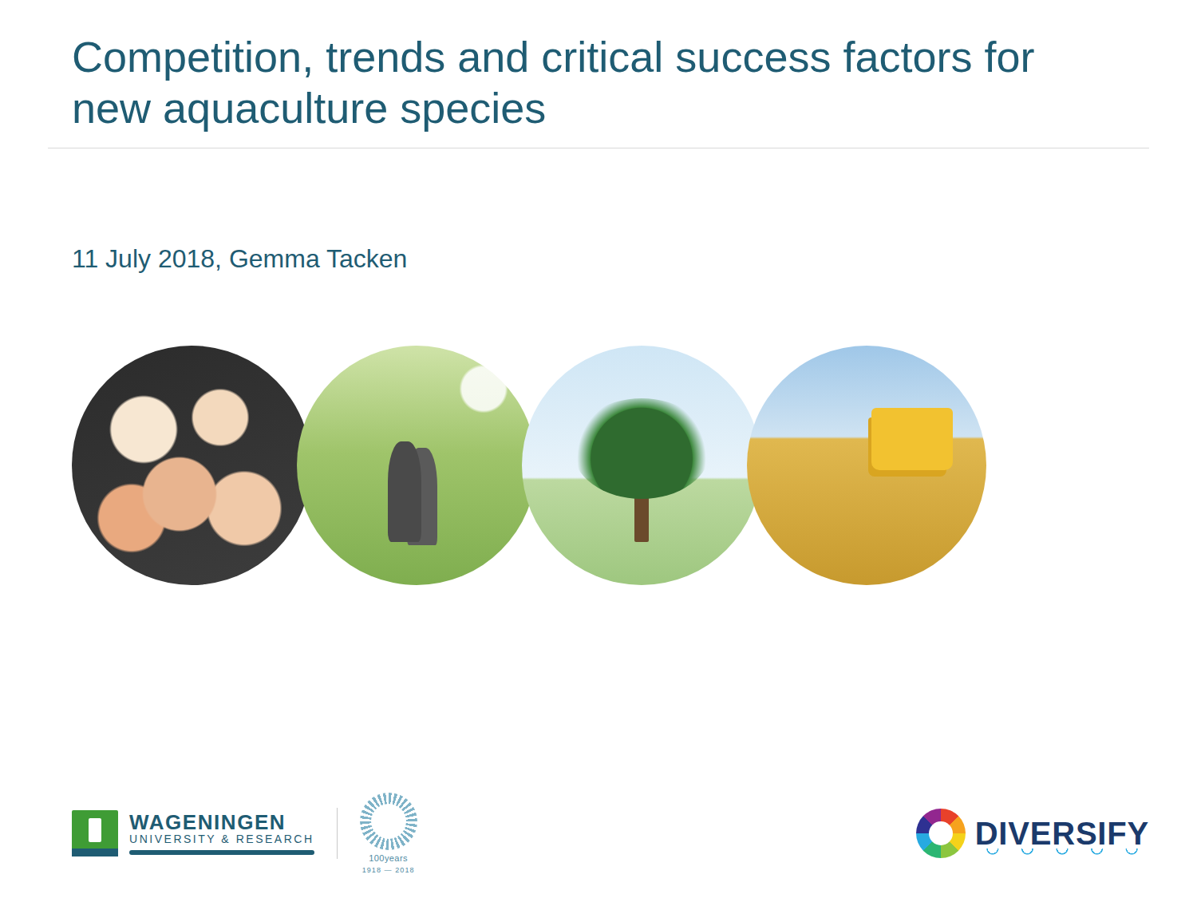Competition, trends and critical success factors for new aquaculture species
11 July 2018, Gemma Tacken
WAGENINGEN
UNIVERSITY & RESEARCH
100years
1918 — 2018
DIVERSIFY